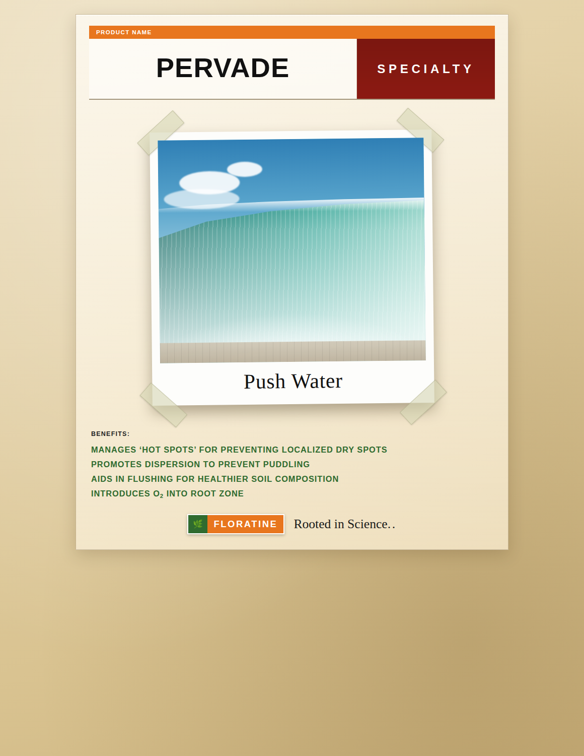Product Name
PERVADE
Specialty
Push Water
Benefits:
Manages ‘Hot Spots’ for Preventing Localized Dry Spots
Promotes Dispersion to Prevent Puddling
Aids in Flushing for Healthier Soil Composition
Introduces O2 into Root Zone
🌿
FLORATINE
Rooted in Science..